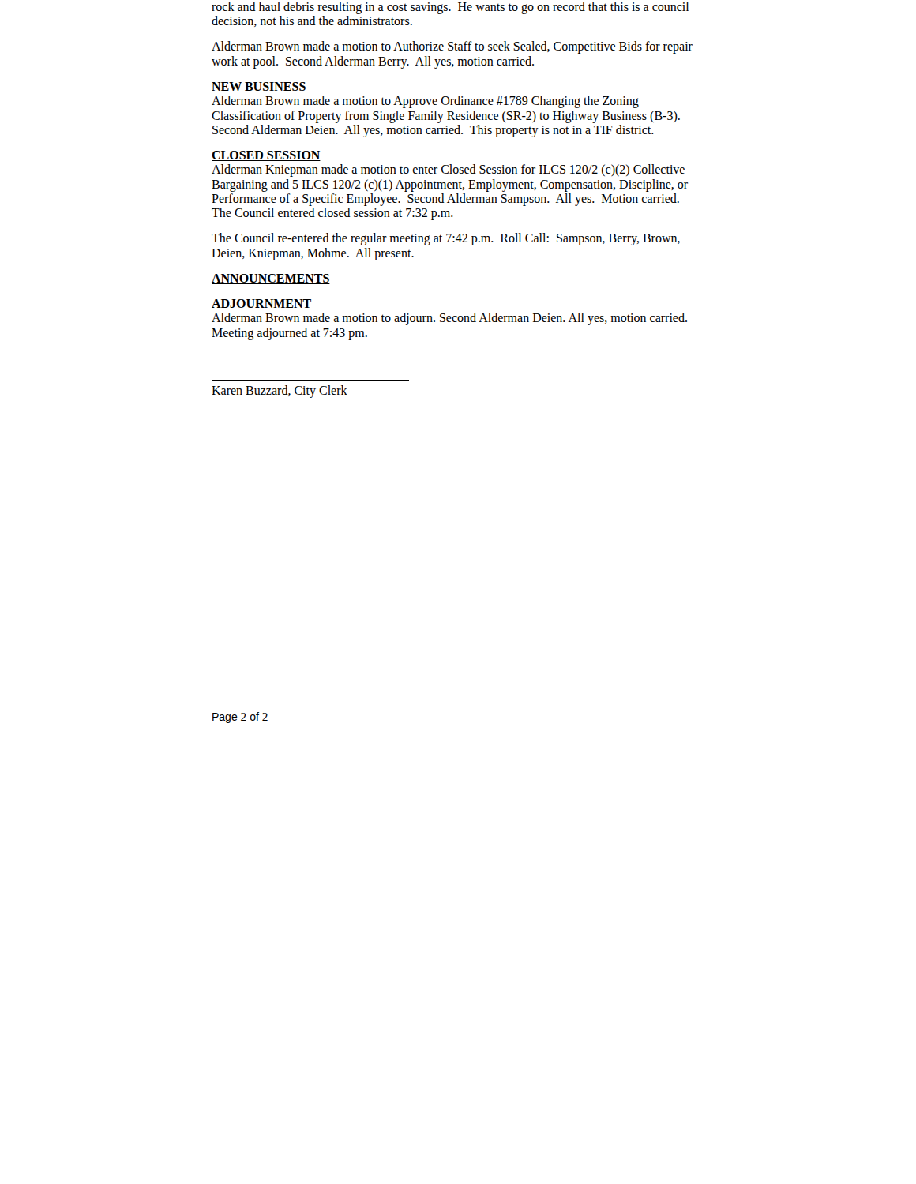rock and haul debris resulting in a cost savings. He wants to go on record that this is a council decision, not his and the administrators.
Alderman Brown made a motion to Authorize Staff to seek Sealed, Competitive Bids for repair work at pool. Second Alderman Berry. All yes, motion carried.
NEW BUSINESS
Alderman Brown made a motion to Approve Ordinance #1789 Changing the Zoning Classification of Property from Single Family Residence (SR-2) to Highway Business (B-3). Second Alderman Deien. All yes, motion carried. This property is not in a TIF district.
CLOSED SESSION
Alderman Kniepman made a motion to enter Closed Session for ILCS 120/2 (c)(2) Collective Bargaining and 5 ILCS 120/2 (c)(1) Appointment, Employment, Compensation, Discipline, or Performance of a Specific Employee. Second Alderman Sampson. All yes. Motion carried. The Council entered closed session at 7:32 p.m.
The Council re-entered the regular meeting at 7:42 p.m. Roll Call: Sampson, Berry, Brown, Deien, Kniepman, Mohme. All present.
ANNOUNCEMENTS
ADJOURNMENT
Alderman Brown made a motion to adjourn. Second Alderman Deien. All yes, motion carried. Meeting adjourned at 7:43 pm.
Karen Buzzard, City Clerk
Page 2 of 2